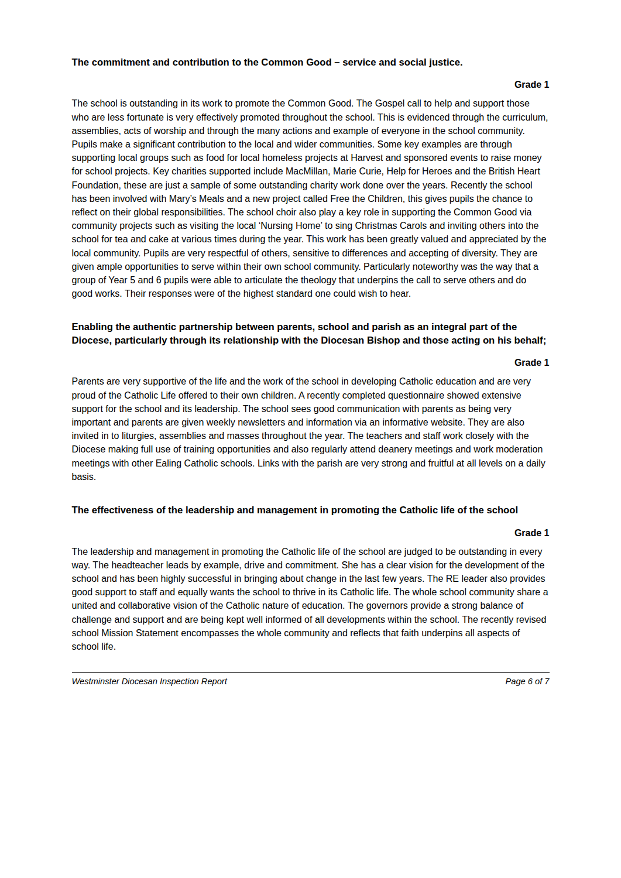The commitment and contribution to the Common Good – service and social justice.
Grade 1
The school is outstanding in its work to promote the Common Good. The Gospel call to help and support those who are less fortunate is very effectively promoted throughout the school. This is evidenced through the curriculum, assemblies, acts of worship and through the many actions and example of everyone in the school community. Pupils make a significant contribution to the local and wider communities. Some key examples are through supporting local groups such as food for local homeless projects at Harvest and sponsored events to raise money for school projects. Key charities supported include MacMillan, Marie Curie, Help for Heroes and the British Heart Foundation, these are just a sample of some outstanding charity work done over the years. Recently the school has been involved with Mary’s Meals and a new project called Free the Children, this gives pupils the chance to reflect on their global responsibilities. The school choir also play a key role in supporting the Common Good via community projects such as visiting the local ‘Nursing Home’ to sing Christmas Carols and inviting others into the school for tea and cake at various times during the year. This work has been greatly valued and appreciated by the local community. Pupils are very respectful of others, sensitive to differences and accepting of diversity. They are given ample opportunities to serve within their own school community. Particularly noteworthy was the way that a group of Year 5 and 6 pupils were able to articulate the theology that underpins the call to serve others and do good works. Their responses were of the highest standard one could wish to hear.
Enabling the authentic partnership between parents, school and parish as an integral part of the Diocese, particularly through its relationship with the Diocesan Bishop and those acting on his behalf;
Grade 1
Parents are very supportive of the life and the work of the school in developing Catholic education and are very proud of the Catholic Life offered to their own children. A recently completed questionnaire showed extensive support for the school and its leadership. The school sees good communication with parents as being very important and parents are given weekly newsletters and information via an informative website. They are also invited in to liturgies, assemblies and masses throughout the year. The teachers and staff work closely with the Diocese making full use of training opportunities and also regularly attend deanery meetings and work moderation meetings with other Ealing Catholic schools. Links with the parish are very strong and fruitful at all levels on a daily basis.
The effectiveness of the leadership and management in promoting the Catholic life of the school
Grade 1
The leadership and management in promoting the Catholic life of the school are judged to be outstanding in every way. The headteacher leads by example, drive and commitment. She has a clear vision for the development of the school and has been highly successful in bringing about change in the last few years. The RE leader also provides good support to staff and equally wants the school to thrive in its Catholic life. The whole school community share a united and collaborative vision of the Catholic nature of education. The governors provide a strong balance of challenge and support and are being kept well informed of all developments within the school. The recently revised school Mission Statement encompasses the whole community and reflects that faith underpins all aspects of school life.
Westminster Diocesan Inspection Report Page 6 of 7